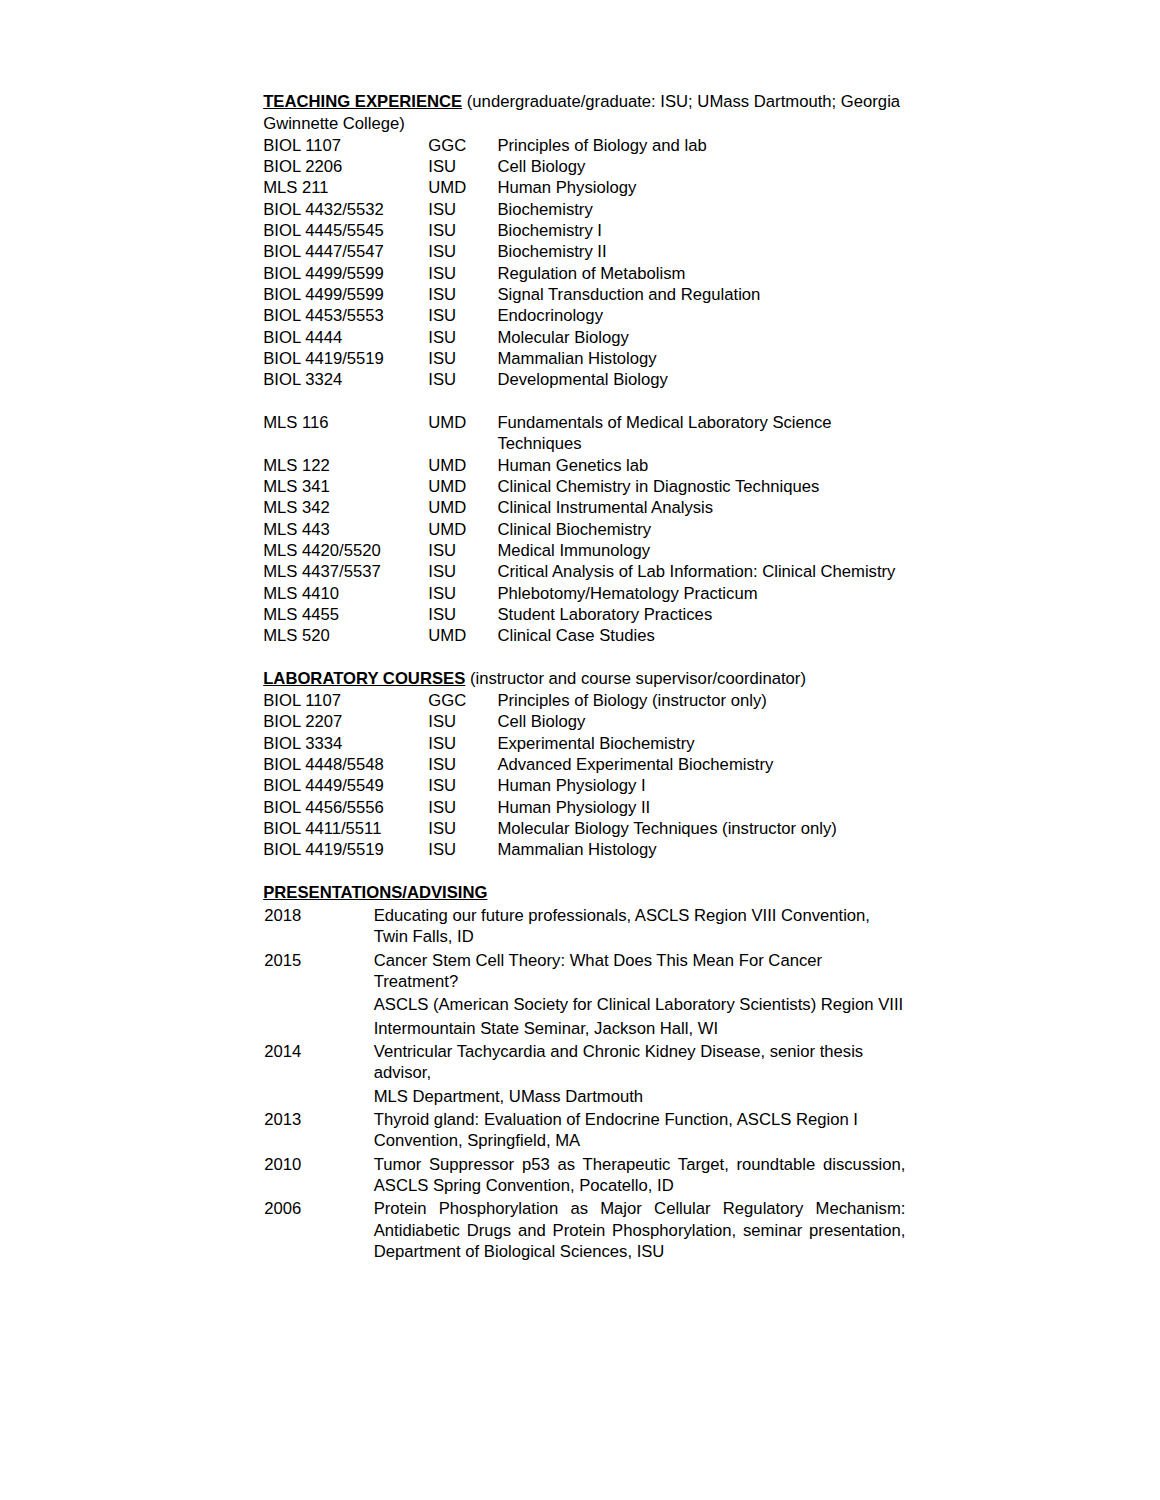TEACHING EXPERIENCE (undergraduate/graduate: ISU; UMass Dartmouth; Georgia Gwinnette College)
| BIOL 1107 | GGC | Principles of Biology and lab |
| BIOL 2206 | ISU | Cell Biology |
| MLS 211 | UMD | Human Physiology |
| BIOL 4432/5532 | ISU | Biochemistry |
| BIOL 4445/5545 | ISU | Biochemistry I |
| BIOL 4447/5547 | ISU | Biochemistry II |
| BIOL 4499/5599 | ISU | Regulation of Metabolism |
| BIOL 4499/5599 | ISU | Signal Transduction and Regulation |
| BIOL 4453/5553 | ISU | Endocrinology |
| BIOL 4444 | ISU | Molecular Biology |
| BIOL 4419/5519 | ISU | Mammalian Histology |
| BIOL 3324 | ISU | Developmental Biology |
| MLS 116 | UMD | Fundamentals of Medical Laboratory Science Techniques |
| MLS 122 | UMD | Human Genetics lab |
| MLS 341 | UMD | Clinical Chemistry in Diagnostic Techniques |
| MLS 342 | UMD | Clinical Instrumental Analysis |
| MLS 443 | UMD | Clinical Biochemistry |
| MLS 4420/5520 | ISU | Medical Immunology |
| MLS 4437/5537 | ISU | Critical Analysis of Lab Information: Clinical Chemistry |
| MLS 4410 | ISU | Phlebotomy/Hematology Practicum |
| MLS 4455 | ISU | Student Laboratory Practices |
| MLS 520 | UMD | Clinical Case Studies |
LABORATORY COURSES (instructor and course supervisor/coordinator)
| BIOL 1107 | GGC | Principles of Biology (instructor only) |
| BIOL 2207 | ISU | Cell Biology |
| BIOL 3334 | ISU | Experimental Biochemistry |
| BIOL 4448/5548 | ISU | Advanced Experimental Biochemistry |
| BIOL 4449/5549 | ISU | Human Physiology I |
| BIOL 4456/5556 | ISU | Human Physiology II |
| BIOL 4411/5511 | ISU | Molecular Biology Techniques (instructor only) |
| BIOL 4419/5519 | ISU | Mammalian Histology |
PRESENTATIONS/ADVISING
| 2018 | Educating our future professionals, ASCLS Region VIII Convention, Twin Falls, ID |
| 2015 | Cancer Stem Cell Theory: What Does This Mean For Cancer Treatment? |
| | ASCLS (American Society for Clinical Laboratory Scientists) Region VIII |
| | Intermountain State Seminar, Jackson Hall, WI |
| 2014 | Ventricular Tachycardia and Chronic Kidney Disease, senior thesis advisor, |
| | MLS Department, UMass Dartmouth |
| 2013 | Thyroid gland: Evaluation of Endocrine Function, ASCLS Region I Convention, Springfield, MA |
| 2010 | Tumor Suppressor p53 as Therapeutic Target, roundtable discussion, ASCLS Spring Convention, Pocatello, ID |
| 2006 | Protein Phosphorylation as Major Cellular Regulatory Mechanism: Antidiabetic Drugs and Protein Phosphorylation, seminar presentation, Department of Biological Sciences, ISU |